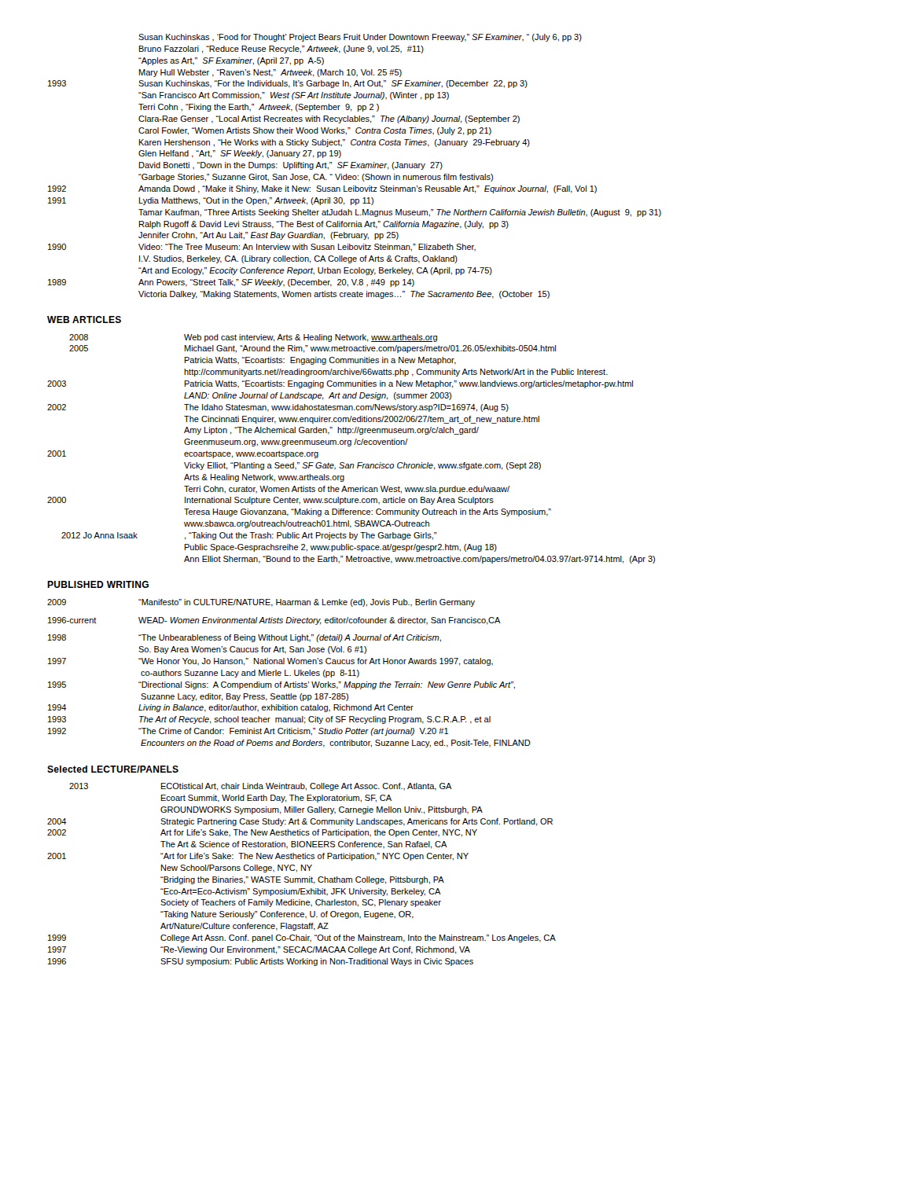| | Susan Kuchinskas , ‘Food for Thought’ Project Bears Fruit Under Downtown Freeway,” SF Examiner , “ (July 6, pp 3) |
| | Bruno Fazzolari , “Reduce Reuse Recycle,” Artweek , (June 9, vol.25, #11) |
| | “Apples as Art,” SF Examiner , (April 27, pp A-5) |
| | Mary Hull Webster , “Raven’s Nest,” Artweek , (March 10, Vol. 25 #5) |
| 1993 | Susan Kuchinskas, “For the Individuals, It’s Garbage In, Art Out,” SF Examiner , (December 22, pp 3) |
| | “San Francisco Art Commission,” West (SF Art Institute Journal) , (Winter , pp 13) |
| | Terri Cohn , “Fixing the Earth,” Artweek , (September 9, pp 2 ) |
| | Clara-Rae Genser , “Local Artist Recreates with Recyclables,” The (Albany) Journal , (September 2) |
| | Carol Fowler, “Women Artists Show their Wood Works,” Contra Costa Times , (July 2, pp 21) |
| | Karen Hershenson , “He Works with a Sticky Subject,” Contra Costa Times , (January 29-February 4) |
| | Glen Helfand , “Art,” SF Weekly , (January 27, pp 19) |
| | David Bonetti , “Down in the Dumps: Uplifting Art,” SF Examiner , (January 27) |
| | “Garbage Stories,” Suzanne Girot, San Jose, CA. “ Video: (Shown in numerous film festivals) |
| 1992 | Amanda Dowd , “Make it Shiny, Make it New: Susan Leibovitz Steinman’s Reusable Art,” Equinox Journal , (Fall, Vol 1) |
| 1991 | Lydia Matthews, “Out in the Open,” Artweek , (April 30, pp 11) |
| | Tamar Kaufman, “Three Artists Seeking Shelter atJudah L.Magnus Museum,” The Northern California Jewish Bulletin , (August 9, pp 31) |
| | Ralph Rugoff & David Levi Strauss, “The Best of California Art,” California Magazine , (July, pp 3) |
| | Jennifer Crohn, “Art Au Lait,” East Bay Guardian , (February, pp 25) |
| 1990 | Video: “The Tree Museum: An Interview with Susan Leibovitz Steinman,” Elizabeth Sher, |
| | I.V. Studios, Berkeley, CA. (Library collection, CA College of Arts & Crafts, Oakland) |
| | “Art and Ecology,” Ecocity Conference Report , Urban Ecology, Berkeley, CA (April, pp 74-75) |
| 1989 | Ann Powers, “Street Talk,” SF Weekly , (December, 20, V.8 , #49 pp 14) |
| | Victoria Dalkey, “Making Statements, Women artists create images…” The Sacramento Bee , (October 15) |
WEB ARTICLES
| 2008 | Web pod cast interview, Arts & Healing Network, www.artheals.org |
| 2005 | Michael Gant, “Around the Rim,” www.metroactive.com/papers/metro/01.26.05/exhibits-0504.html |
| | Patricia Watts, “Ecoartists: Engaging Communities in a New Metaphor, |
| | http://communityarts.net//readingroom/archive/66watts.php , Community Arts Network/Art in the Public Interest. |
| 2003 | Patricia Watts, “Ecoartists: Engaging Communities in a New Metaphor,” www.landviews.org/articles/metaphor-pw.html |
| | LAND: Online Journal of Landscape, Art and Design , (summer 2003) |
| 2002 | The Idaho Statesman, www.idahostatesman.com/News/story.asp?ID=16974, (Aug 5) |
| | The Cincinnati Enquirer, www.enquirer.com/editions/2002/06/27/tem_art_of_new_nature.html |
| | Amy Lipton , “The Alchemical Garden,” http://greenmuseum.org/c/alch_gard/ |
| | Greenmuseum.org, www.greenmuseum.org /c/ecovention/ |
| 2001 | ecoartspace, www.ecoartspace.org |
| | Vicky Elliot, “Planting a Seed,” SF Gate, San Francisco Chronicle , www.sfgate.com, (Sept 28) |
| | Arts & Healing Network, www.artheals.org |
| | Terri Cohn, curator, Women Artists of the American West, www.sla.purdue.edu/waaw/ |
| 2000 | International Sculpture Center, www.sculpture.com, article on Bay Area Sculptors |
| | Teresa Hauge Giovanzana, “Making a Difference: Community Outreach in the Arts Symposium,” |
| | www.sbawca.org/outreach/outreach01.html, SBAWCA-Outreach |
| 2012 Jo Anna Isaak | , “Taking Out the Trash: Public Art Projects by The Garbage Girls,” |
| | Public Space-Gesprachsreihe 2, www.public-space.at/gespr/gespr2.htm, (Aug 18) |
| | Ann Elliot Sherman, “Bound to the Earth,” Metroactive, www.metroactive.com/papers/metro/04.03.97/art-9714.html, (Apr 3) |
PUBLISHED WRITING
| 2009 | “Manifesto” in CULTURE/NATURE, Haarman & Lemke (ed), Jovis Pub., Berlin Germany |
| 1996-current | WEAD- Women Environmental Artists Directory, editor/cofounder & director, San Francisco,CA |
| 1998 | “The Unbearableness of Being Without Light,” (detail) A Journal of Art Criticism , So. Bay Area Women’s Caucus for Art, San Jose (Vol. 6 #1) |
| 1997 | “We Honor You, Jo Hanson,” National Women’s Caucus for Art Honor Awards 1997, catalog, co-authors Suzanne Lacy and Mierle L. Ukeles (pp 8-11) |
| 1995 | “Directional Signs: A Compendium of Artists’ Works,” Mapping the Terrain: New Genre Public Art” , Suzanne Lacy, editor, Bay Press, Seattle (pp 187-285) |
| 1994 | Living in Balance , editor/author, exhibition catalog, Richmond Art Center |
| 1993 | The Art of Recycle , school teacher manual; City of SF Recycling Program, S.C.R.A.P. , et al |
| 1992 | “The Crime of Candor: Feminist Art Criticism,” Studio Potter (art journal) V.20 #1 Encounters on the Road of Poems and Borders , contributor, Suzanne Lacy, ed., Posit-Tele, FINLAND |
Selected LECTURE/PANELS
| 2013 | ECOtistical Art, chair Linda Weintraub, College Art Assoc. Conf., Atlanta, GA |
| | Ecoart Summit, World Earth Day, The Exploratorium, SF, CA |
| | GROUNDWORKS Symposium, Miller Gallery, Carnegie Mellon Univ., Pittsburgh, PA |
| 2004 | Strategic Partnering Case Study: Art & Community Landscapes, Americans for Arts Conf. Portland, OR |
| 2002 | Art for Life’s Sake, The New Aesthetics of Participation, the Open Center, NYC, NY |
| | The Art & Science of Restoration, BIONEERS Conference, San Rafael, CA |
| 2001 | “Art for Life’s Sake: The New Aesthetics of Participation,” NYC Open Center, NY |
| | New School/Parsons College, NYC, NY |
| | “Bridging the Binaries,” WASTE Summit, Chatham College, Pittsburgh, PA |
| | “Eco-Art=Eco-Activism” Symposium/Exhibit, JFK University, Berkeley, CA |
| | Society of Teachers of Family Medicine, Charleston, SC, Plenary speaker |
| | “Taking Nature Seriously” Conference, U. of Oregon, Eugene, OR, |
| | Art/Nature/Culture conference, Flagstaff, AZ |
| 1999 | College Art Assn. Conf. panel Co-Chair, “Out of the Mainstream, Into the Mainstream.” Los Angeles, CA |
| 1997 | “Re-Viewing Our Environment,” SECAC/MACAA College Art Conf, Richmond, VA |
| 1996 | SFSU symposium: Public Artists Working in Non-Traditional Ways in Civic Spaces |